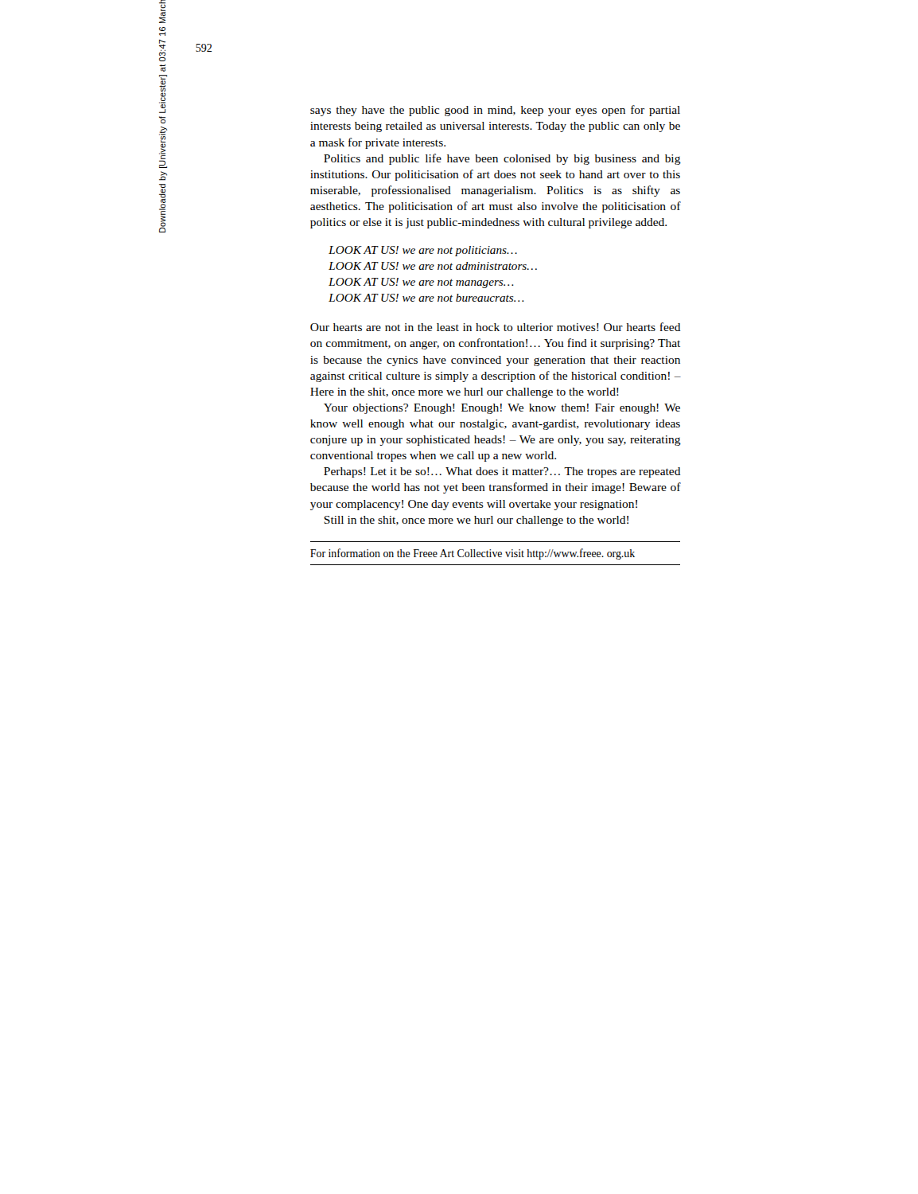Downloaded by [University of Leicester] at 03:47 16 March 2016
592
says they have the public good in mind, keep your eyes open for partial interests being retailed as universal interests. Today the public can only be a mask for private interests.
Politics and public life have been colonised by big business and big institutions. Our politicisation of art does not seek to hand art over to this miserable, professionalised managerialism. Politics is as shifty as aesthetics. The politicisation of art must also involve the politicisation of politics or else it is just public-mindedness with cultural privilege added.
LOOK AT US! we are not politicians…
LOOK AT US! we are not administrators…
LOOK AT US! we are not managers…
LOOK AT US! we are not bureaucrats…
Our hearts are not in the least in hock to ulterior motives! Our hearts feed on commitment, on anger, on confrontation!… You find it surprising? That is because the cynics have convinced your generation that their reaction against critical culture is simply a description of the historical condition! – Here in the shit, once more we hurl our challenge to the world!
Your objections? Enough! Enough! We know them! Fair enough! We know well enough what our nostalgic, avant-gardist, revolutionary ideas conjure up in your sophisticated heads! – We are only, you say, reiterating conventional tropes when we call up a new world.
Perhaps! Let it be so!… What does it matter?… The tropes are repeated because the world has not yet been transformed in their image! Beware of your complacency! One day events will overtake your resignation!
Still in the shit, once more we hurl our challenge to the world!
For information on the Freee Art Collective visit http://www.freee. org.uk